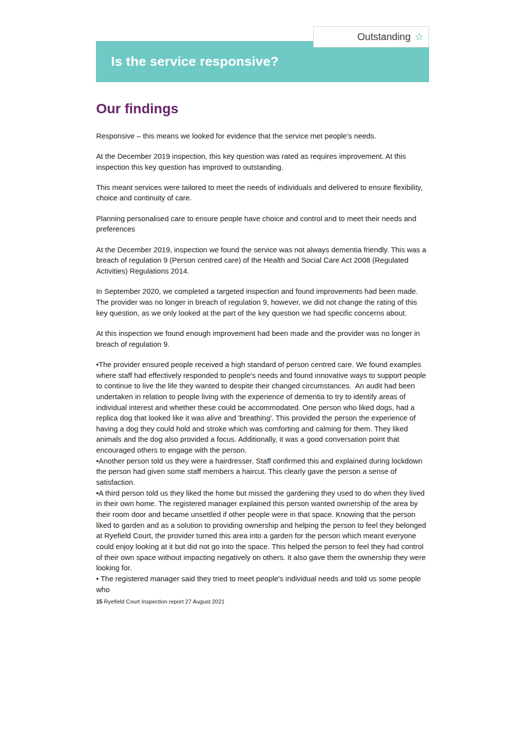Outstanding☆
Is the service responsive?
Our findings
Responsive – this means we looked for evidence that the service met people's needs.
At the December 2019 inspection, this key question was rated as requires improvement. At this inspection this key question has improved to outstanding.
This meant services were tailored to meet the needs of individuals and delivered to ensure flexibility, choice and continuity of care.
Planning personalised care to ensure people have choice and control and to meet their needs and preferences
At the December 2019, inspection we found the service was not always dementia friendly. This was a breach of regulation 9 (Person centred care) of the Health and Social Care Act 2008 (Regulated Activities) Regulations 2014.
In September 2020, we completed a targeted inspection and found improvements had been made. The provider was no longer in breach of regulation 9, however, we did not change the rating of this key question, as we only looked at the part of the key question we had specific concerns about.
At this inspection we found enough improvement had been made and the provider was no longer in breach of regulation 9.
•The provider ensured people received a high standard of person centred care. We found examples where staff had effectively responded to people's needs and found innovative ways to support people to continue to live the life they wanted to despite their changed circumstances. An audit had been undertaken in relation to people living with the experience of dementia to try to identify areas of individual interest and whether these could be accommodated. One person who liked dogs, had a replica dog that looked like it was alive and 'breathing'. This provided the person the experience of having a dog they could hold and stroke which was comforting and calming for them. They liked animals and the dog also provided a focus. Additionally, it was a good conversation point that encouraged others to engage with the person.
•Another person told us they were a hairdresser. Staff confirmed this and explained during lockdown the person had given some staff members a haircut. This clearly gave the person a sense of satisfaction.
•A third person told us they liked the home but missed the gardening they used to do when they lived in their own home. The registered manager explained this person wanted ownership of the area by their room door and became unsettled if other people were in that space. Knowing that the person liked to garden and as a solution to providing ownership and helping the person to feel they belonged at Ryefield Court, the provider turned this area into a garden for the person which meant everyone could enjoy looking at it but did not go into the space. This helped the person to feel they had control of their own space without impacting negatively on others. It also gave them the ownership they were looking for.
• The registered manager said they tried to meet people's individual needs and told us some people who
15 Ryefield Court Inspection report 27 August 2021